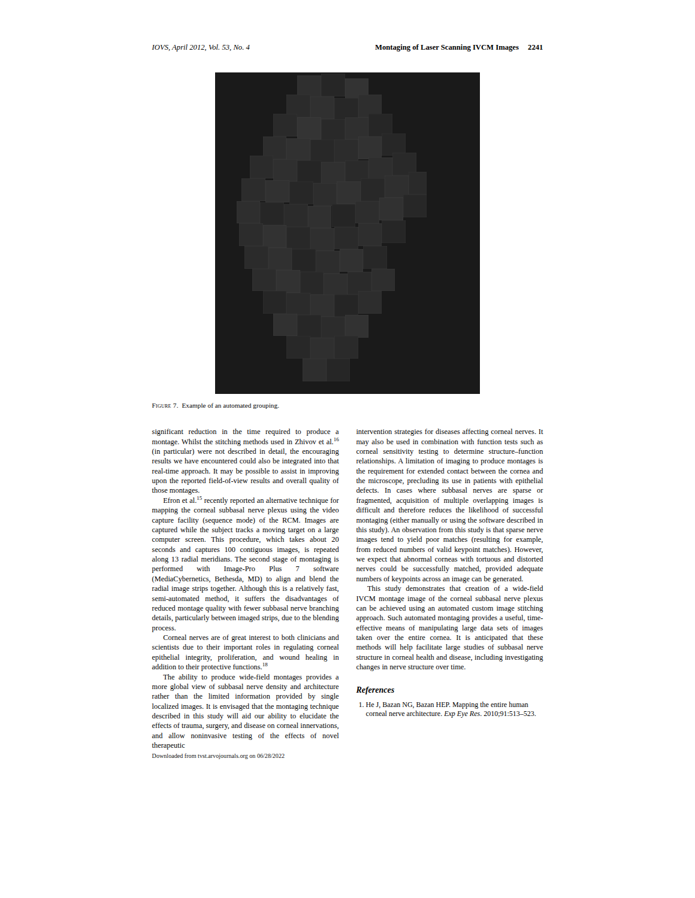IOVS, April 2012, Vol. 53, No. 4
Montaging of Laser Scanning IVCM Images2241
Figure 7. Example of an automated grouping.
significant reduction in the time required to produce a montage. Whilst the stitching methods used in Zhivov et al.16 (in particular) were not described in detail, the encouraging results we have encountered could also be integrated into that real-time approach. It may be possible to assist in improving upon the reported field-of-view results and overall quality of those montages.
Efron et al.15 recently reported an alternative technique for mapping the corneal subbasal nerve plexus using the video capture facility (sequence mode) of the RCM. Images are captured while the subject tracks a moving target on a large computer screen. This procedure, which takes about 20 seconds and captures 100 contiguous images, is repeated along 13 radial meridians. The second stage of montaging is performed with Image-Pro Plus 7 software (MediaCybernetics, Bethesda, MD) to align and blend the radial image strips together. Although this is a relatively fast, semi-automated method, it suffers the disadvantages of reduced montage quality with fewer subbasal nerve branching details, particularly between imaged strips, due to the blending process.
Corneal nerves are of great interest to both clinicians and scientists due to their important roles in regulating corneal epithelial integrity, proliferation, and wound healing in addition to their protective functions.18
The ability to produce wide-field montages provides a more global view of subbasal nerve density and architecture rather than the limited information provided by single localized images. It is envisaged that the montaging technique described in this study will aid our ability to elucidate the effects of trauma, surgery, and disease on corneal innervations, and allow noninvasive testing of the effects of novel therapeutic
intervention strategies for diseases affecting corneal nerves. It may also be used in combination with function tests such as corneal sensitivity testing to determine structure–function relationships. A limitation of imaging to produce montages is the requirement for extended contact between the cornea and the microscope, precluding its use in patients with epithelial defects. In cases where subbasal nerves are sparse or fragmented, acquisition of multiple overlapping images is difficult and therefore reduces the likelihood of successful montaging (either manually or using the software described in this study). An observation from this study is that sparse nerve images tend to yield poor matches (resulting for example, from reduced numbers of valid keypoint matches). However, we expect that abnormal corneas with tortuous and distorted nerves could be successfully matched, provided adequate numbers of keypoints across an image can be generated.
This study demonstrates that creation of a wide-field IVCM montage image of the corneal subbasal nerve plexus can be achieved using an automated custom image stitching approach. Such automated montaging provides a useful, time-effective means of manipulating large data sets of images taken over the entire cornea. It is anticipated that these methods will help facilitate large studies of subbasal nerve structure in corneal health and disease, including investigating changes in nerve structure over time.
References
He J, Bazan NG, Bazan HEP. Mapping the entire human corneal nerve architecture. Exp Eye Res. 2010;91:513–523.
Downloaded from tvst.arvojournals.org on 06/28/2022